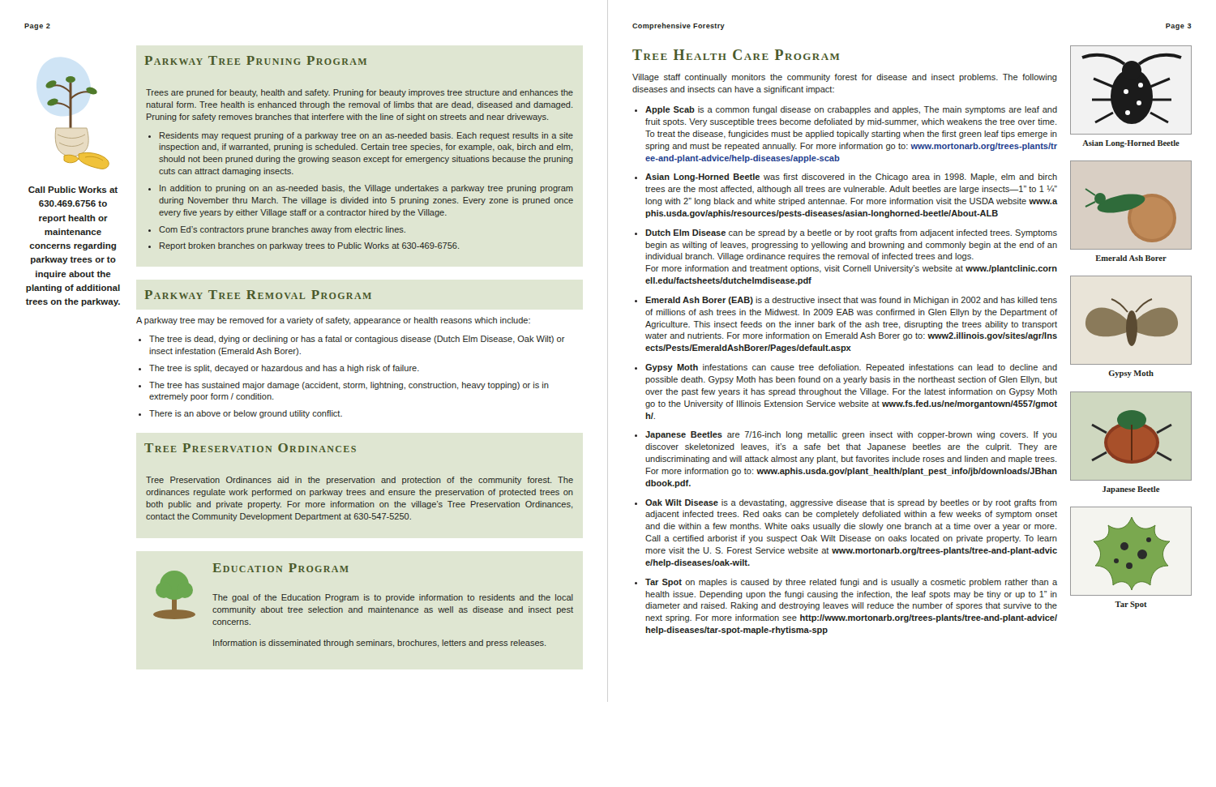Page 2
Call Public Works at 630.469.6756 to report health or maintenance concerns regarding parkway trees or to inquire about the planting of additional trees on the parkway.
Parkway Tree Pruning Program
Trees are pruned for beauty, health and safety. Pruning for beauty improves tree structure and enhances the natural form. Tree health is enhanced through the removal of limbs that are dead, diseased and damaged. Pruning for safety removes branches that interfere with the line of sight on streets and near driveways.
Residents may request pruning of a parkway tree on an as-needed basis. Each request results in a site inspection and, if warranted, pruning is scheduled. Certain tree species, for example, oak, birch and elm, should not been pruned during the growing season except for emergency situations because the pruning cuts can attract damaging insects.
In addition to pruning on an as-needed basis, the Village undertakes a parkway tree pruning program during November thru March. The village is divided into 5 pruning zones. Every zone is pruned once every five years by either Village staff or a contractor hired by the Village.
Com Ed’s contractors prune branches away from electric lines.
Report broken branches on parkway trees to Public Works at 630-469-6756.
Parkway Tree Removal Program
A parkway tree may be removed for a variety of safety, appearance or health reasons which include:
The tree is dead, dying or declining or has a fatal or contagious disease (Dutch Elm Disease, Oak Wilt) or insect infestation (Emerald Ash Borer).
The tree is split, decayed or hazardous and has a high risk of failure.
The tree has sustained major damage (accident, storm, lightning, construction, heavy topping) or is in extremely poor form / condition.
There is an above or below ground utility conflict.
Tree Preservation Ordinances
Tree Preservation Ordinances aid in the preservation and protection of the community forest. The ordinances regulate work performed on parkway trees and ensure the preservation of protected trees on both public and private property. For more information on the village’s Tree Preservation Ordinances, contact the Community Development Department at 630-547-5250.
Education Program
The goal of the Education Program is to provide information to residents and the local community about tree selection and maintenance as well as disease and insect pest concerns.
Information is disseminated through seminars, brochures, letters and press releases.
Comprehensive Forestry Page 3
Tree Health Care Program
Village staff continually monitors the community forest for disease and insect problems. The following diseases and insects can have a significant impact:
Apple Scab is a common fungal disease on crabapples and apples, The main symptoms are leaf and fruit spots. Very susceptible trees become defoliated by mid-summer, which weakens the tree over time. To treat the disease, fungicides must be applied topically starting when the first green leaf tips emerge in spring and must be repeated annually. For more information go to: www.mortonarb.org/trees-plants/tree-and-plant-advice/help-diseases/apple-scab
Asian Long-Horned Beetle was first discovered in the Chicago area in 1998. Maple, elm and birch trees are the most affected, although all trees are vulnerable. Adult beetles are large insects—1” to 1 ¼” long with 2” long black and white striped antennae. For more information visit the USDA website www.aphis.usda.gov/aphis/resources/pests-diseases/asian-longhorned-beetle/About-ALB
Dutch Elm Disease can be spread by a beetle or by root grafts from adjacent infected trees. Symptoms begin as wilting of leaves, progressing to yellowing and browning and commonly begin at the end of an individual branch. Village ordinance requires the removal of infected trees and logs.
For more information and treatment options, visit Cornell University’s website at www./plantclinic.cornell.edu/factsheets/dutchelmdisease.pdf
Emerald Ash Borer (EAB) is a destructive insect that was found in Michigan in 2002 and has killed tens of millions of ash trees in the Midwest. In 2009 EAB was confirmed in Glen Ellyn by the Department of Agriculture. This insect feeds on the inner bark of the ash tree, disrupting the trees ability to transport water and nutrients. For more information on Emerald Ash Borer go to: www2.illinois.gov/sites/agr/Insects/Pests/EmeraldAshBorer/Pages/default.aspx
Gypsy Moth infestations can cause tree defoliation. Repeated infestations can lead to decline and possible death. Gypsy Moth has been found on a yearly basis in the northeast section of Glen Ellyn, but over the past few years it has spread throughout the Village. For the latest information on Gypsy Moth go to the University of Illinois Extension Service website at www.fs.fed.us/ne/morgantown/4557/gmoth/.
Japanese Beetles are 7/16-inch long metallic green insect with copper-brown wing covers. If you discover skeletonized leaves, it’s a safe bet that Japanese beetles are the culprit. They are undiscriminating and will attack almost any plant, but favorites include roses and linden and maple trees. For more information go to: www.aphis.usda.gov/plant_health/plant_pest_info/jb/downloads/JBhandbook.pdf.
Oak Wilt Disease is a devastating, aggressive disease that is spread by beetles or by root grafts from adjacent infected trees. Red oaks can be completely defoliated within a few weeks of symptom onset and die within a few months. White oaks usually die slowly one branch at a time over a year or more. Call a certified arborist if you suspect Oak Wilt Disease on oaks located on private property. To learn more visit the U. S. Forest Service website at www.mortonarb.org/trees-plants/tree-and-plant-advice/help-diseases/oak-wilt.
Tar Spot on maples is caused by three related fungi and is usually a cosmetic problem rather than a health issue. Depending upon the fungi causing the infection, the leaf spots may be tiny or up to 1” in diameter and raised. Raking and destroying leaves will reduce the number of spores that survive to the next spring. For more information see http://www.mortonarb.org/trees-plants/tree-and-plant-advice/help-diseases/tar-spot-maple-rhytisma-spp
Asian Long-Horned Beetle
Emerald Ash Borer
Gypsy Moth
Japanese Beetle
Tar Spot